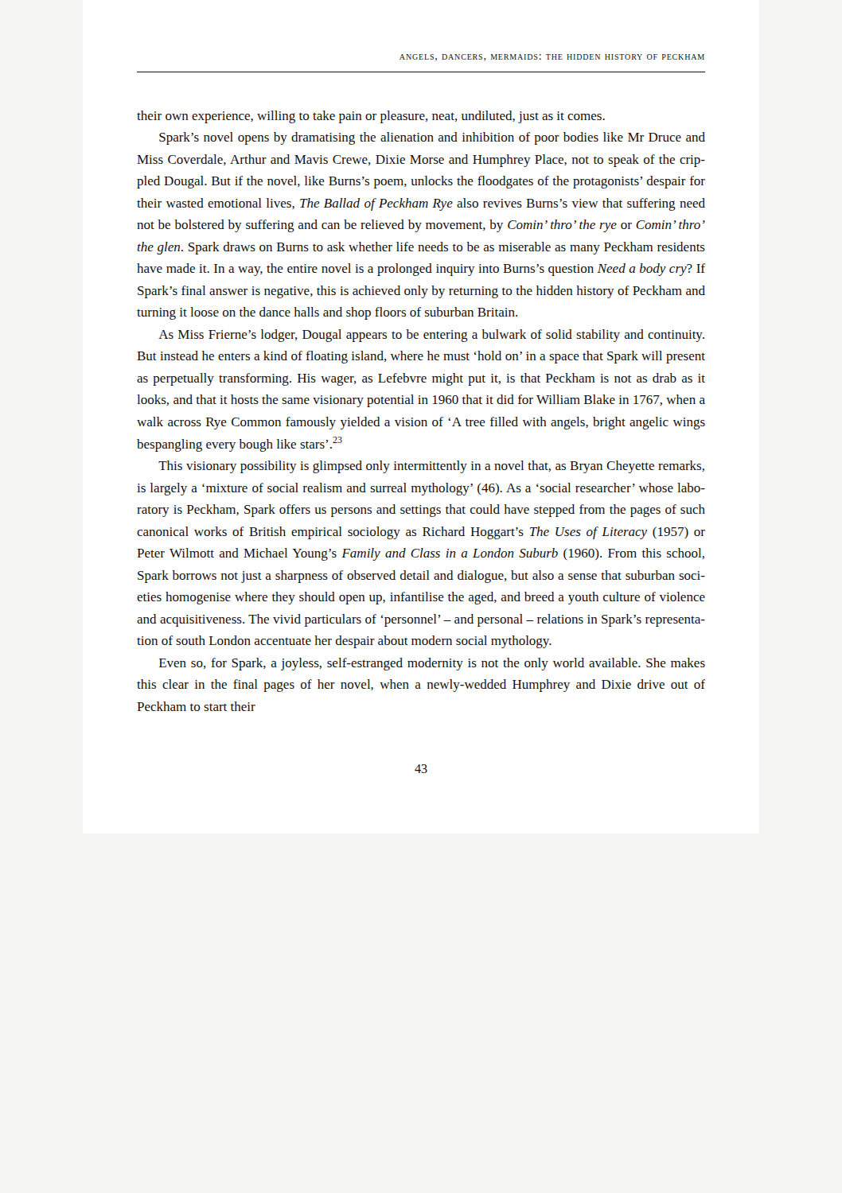Angels, Dancers, Mermaids: The Hidden History of Peckham
their own experience, willing to take pain or pleasure, neat, undiluted, just as it comes.
Spark’s novel opens by dramatising the alienation and inhibition of poor bodies like Mr Druce and Miss Coverdale, Arthur and Mavis Crewe, Dixie Morse and Humphrey Place, not to speak of the crippled Dougal. But if the novel, like Burns’s poem, unlocks the floodgates of the protagonists’ despair for their wasted emotional lives, The Ballad of Peckham Rye also revives Burns’s view that suffering need not be bolstered by suffering and can be relieved by movement, by Comin’ thro’ the rye or Comin’ thro’ the glen. Spark draws on Burns to ask whether life needs to be as miserable as many Peckham residents have made it. In a way, the entire novel is a prolonged inquiry into Burns’s question Need a body cry? If Spark’s final answer is negative, this is achieved only by returning to the hidden history of Peckham and turning it loose on the dance halls and shop floors of suburban Britain.
As Miss Frierne’s lodger, Dougal appears to be entering a bulwark of solid stability and continuity. But instead he enters a kind of floating island, where he must ‘hold on’ in a space that Spark will present as perpetually transforming. His wager, as Lefebvre might put it, is that Peckham is not as drab as it looks, and that it hosts the same visionary potential in 1960 that it did for William Blake in 1767, when a walk across Rye Common famously yielded a vision of ‘A tree filled with angels, bright angelic wings bespangling every bough like stars’.23
This visionary possibility is glimpsed only intermittently in a novel that, as Bryan Cheyette remarks, is largely a ‘mixture of social realism and surreal mythology’ (46). As a ‘social researcher’ whose laboratory is Peckham, Spark offers us persons and settings that could have stepped from the pages of such canonical works of British empirical sociology as Richard Hoggart’s The Uses of Literacy (1957) or Peter Wilmott and Michael Young’s Family and Class in a London Suburb (1960). From this school, Spark borrows not just a sharpness of observed detail and dialogue, but also a sense that suburban societies homogenise where they should open up, infantilise the aged, and breed a youth culture of violence and acquisitiveness. The vivid particulars of ‘personnel’ – and personal – relations in Spark’s representation of south London accentuate her despair about modern social mythology.
Even so, for Spark, a joyless, self-estranged modernity is not the only world available. She makes this clear in the final pages of her novel, when a newly-wedded Humphrey and Dixie drive out of Peckham to start their
43